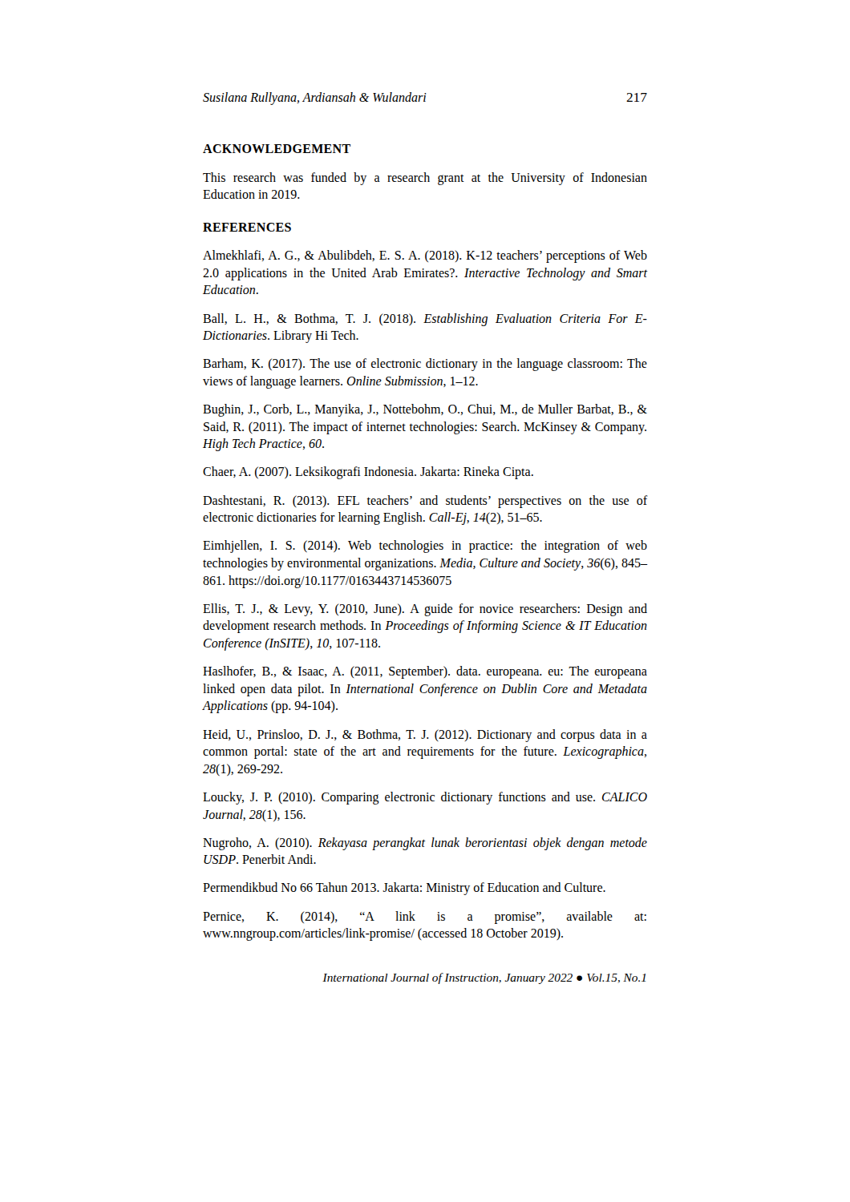Susilana Rullyana, Ardiansah & Wulandari 217
ACKNOWLEDGEMENT
This research was funded by a research grant at the University of Indonesian Education in 2019.
REFERENCES
Almekhlafi, A. G., & Abulibdeh, E. S. A. (2018). K-12 teachers’ perceptions of Web 2.0 applications in the United Arab Emirates?. Interactive Technology and Smart Education.
Ball, L. H., & Bothma, T. J. (2018). Establishing Evaluation Criteria For E-Dictionaries. Library Hi Tech.
Barham, K. (2017). The use of electronic dictionary in the language classroom: The views of language learners. Online Submission, 1–12.
Bughin, J., Corb, L., Manyika, J., Nottebohm, O., Chui, M., de Muller Barbat, B., & Said, R. (2011). The impact of internet technologies: Search. McKinsey & Company. High Tech Practice, 60.
Chaer, A. (2007). Leksikografi Indonesia. Jakarta: Rineka Cipta.
Dashtestani, R. (2013). EFL teachers’ and students’ perspectives on the use of electronic dictionaries for learning English. Call-Ej, 14(2), 51–65.
Eimhjellen, I. S. (2014). Web technologies in practice: the integration of web technologies by environmental organizations. Media, Culture and Society, 36(6), 845–861. https://doi.org/10.1177/0163443714536075
Ellis, T. J., & Levy, Y. (2010, June). A guide for novice researchers: Design and development research methods. In Proceedings of Informing Science & IT Education Conference (InSITE), 10, 107-118.
Haslhofer, B., & Isaac, A. (2011, September). data. europeana. eu: The europeana linked open data pilot. In International Conference on Dublin Core and Metadata Applications (pp. 94-104).
Heid, U., Prinsloo, D. J., & Bothma, T. J. (2012). Dictionary and corpus data in a common portal: state of the art and requirements for the future. Lexicographica, 28(1), 269-292.
Loucky, J. P. (2010). Comparing electronic dictionary functions and use. CALICO Journal, 28(1), 156.
Nugroho, A. (2010). Rekayasa perangkat lunak berorientasi objek dengan metode USDP. Penerbit Andi.
Permendikbud No 66 Tahun 2013. Jakarta: Ministry of Education and Culture.
Pernice, K. (2014), “A link is a promise”, available at: www.nngroup.com/articles/link-promise/ (accessed 18 October 2019).
International Journal of Instruction, January 2022 ● Vol.15, No.1